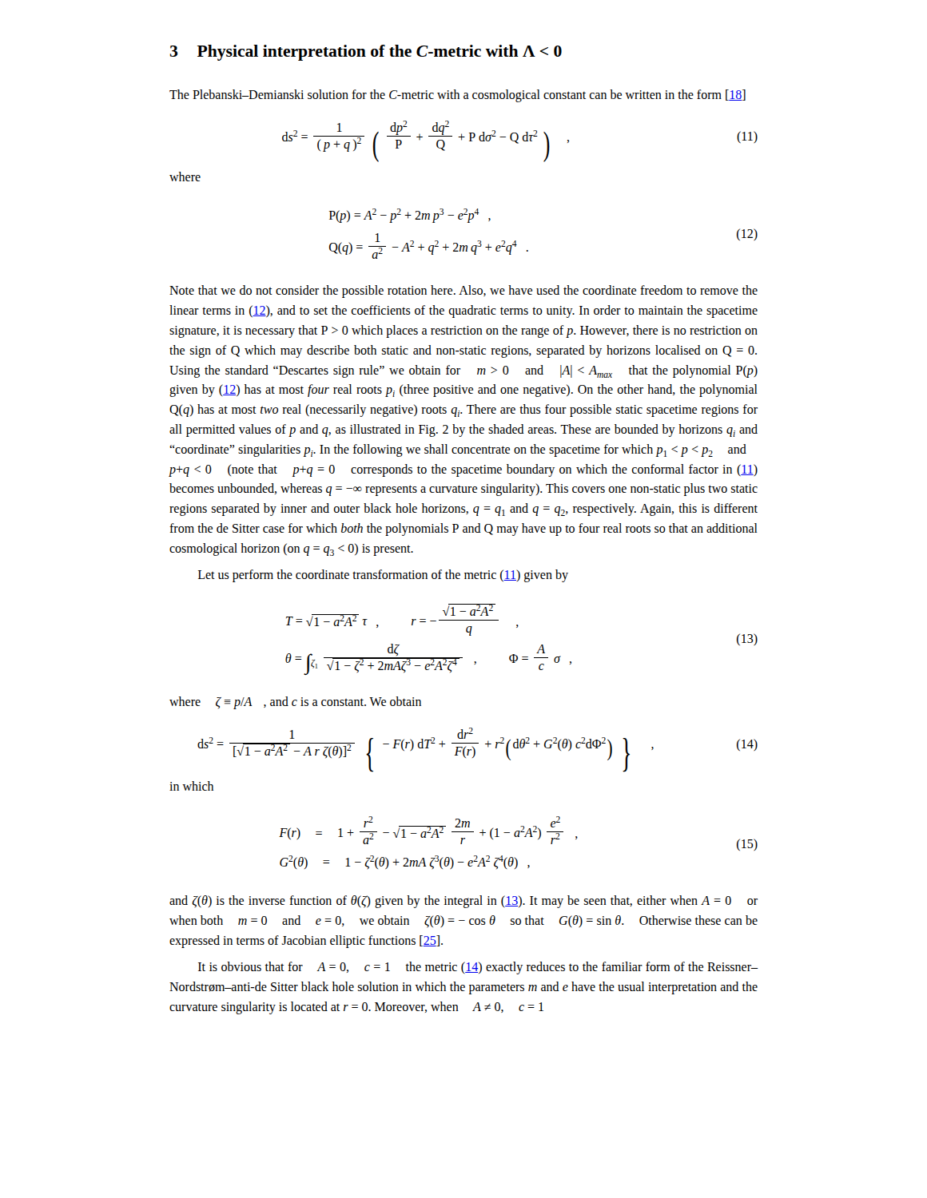3 Physical interpretation of the C-metric with Λ < 0
The Plebanski–Demianski solution for the C-metric with a cosmological constant can be written in the form [18]
ds2 = 1( p + q )2 ( dp2 P + dq2 Q + P dσ2 − Q dτ2 ) ,
(11)
where
P(p) = A2 − p2 + 2m p3 − e2p4 ,
Q(q) = 1 a2 − A2 + q2 + 2m q3 + e2q4 .
(12)
Note that we do not consider the possible rotation here. Also, we have used the coordinate freedom to remove the linear terms in (12), and to set the coefficients of the quadratic terms to unity. In order to maintain the spacetime signature, it is necessary that P > 0 which places a restriction on the range of p. However, there is no restriction on the sign of Q which may describe both static and non-static regions, separated by horizons localised on Q = 0. Using the standard “Descartes sign rule” we obtain for m > 0 and |A| < Amax that the polynomial P(p) given by (12) has at most four real roots pi (three positive and one negative). On the other hand, the polynomial Q(q) has at most two real (necessarily negative) roots qi. There are thus four possible static spacetime regions for all permitted values of p and q, as illustrated in Fig. 2 by the shaded areas. These are bounded by horizons qi and “coordinate” singularities pi. In the following we shall concentrate on the spacetime for which p1 < p < p2 and p+q < 0 (note that p+q = 0 corresponds to the spacetime boundary on which the conformal factor in (11) becomes unbounded, whereas q = −∞ represents a curvature singularity). This covers one non-static plus two static regions separated by inner and outer black hole horizons, q = q1 and q = q2, respectively. Again, this is different from the de Sitter case for which both the polynomials P and Q may have up to four real roots so that an additional cosmological horizon (on q = q3 < 0) is present.
Let us perform the coordinate transformation of the metric (11) given by
T = √1 − a2A2 τ , r = −√1 − a2A2 q ,
θ = ∫ζ1 dζ√1 − ζ2 + 2mAζ3 − e2A2ζ4 , Φ = Ac σ ,
(13)
where ζ ≡ p/A , and c is a constant. We obtain
ds2 = 1[√1 − a2A2 − A r ζ(θ)]2 { − F(r) dT2 + dr2 F(r) + r2(dθ2 + G2(θ) c2dΦ2) } ,
(14)
in which
F(r) = 1 + r2 a2 − √1 − a2A2 2m r + (1 − a2A2) e2 r2 ,
G2(θ) = 1 − ζ2(θ) + 2mA ζ3(θ) − e2A2 ζ4(θ) ,
(15)
and ζ(θ) is the inverse function of θ(ζ) given by the integral in (13). It may be seen that, either when A = 0 or when both m = 0 and e = 0, we obtain ζ(θ) = − cos θ so that G(θ) = sin θ. Otherwise these can be expressed in terms of Jacobian elliptic functions [25].
It is obvious that for A = 0, c = 1 the metric (14) exactly reduces to the familiar form of the Reissner–Nordstrøm–anti-de Sitter black hole solution in which the parameters m and e have the usual interpretation and the curvature singularity is located at r = 0. Moreover, when A ≠ 0, c = 1